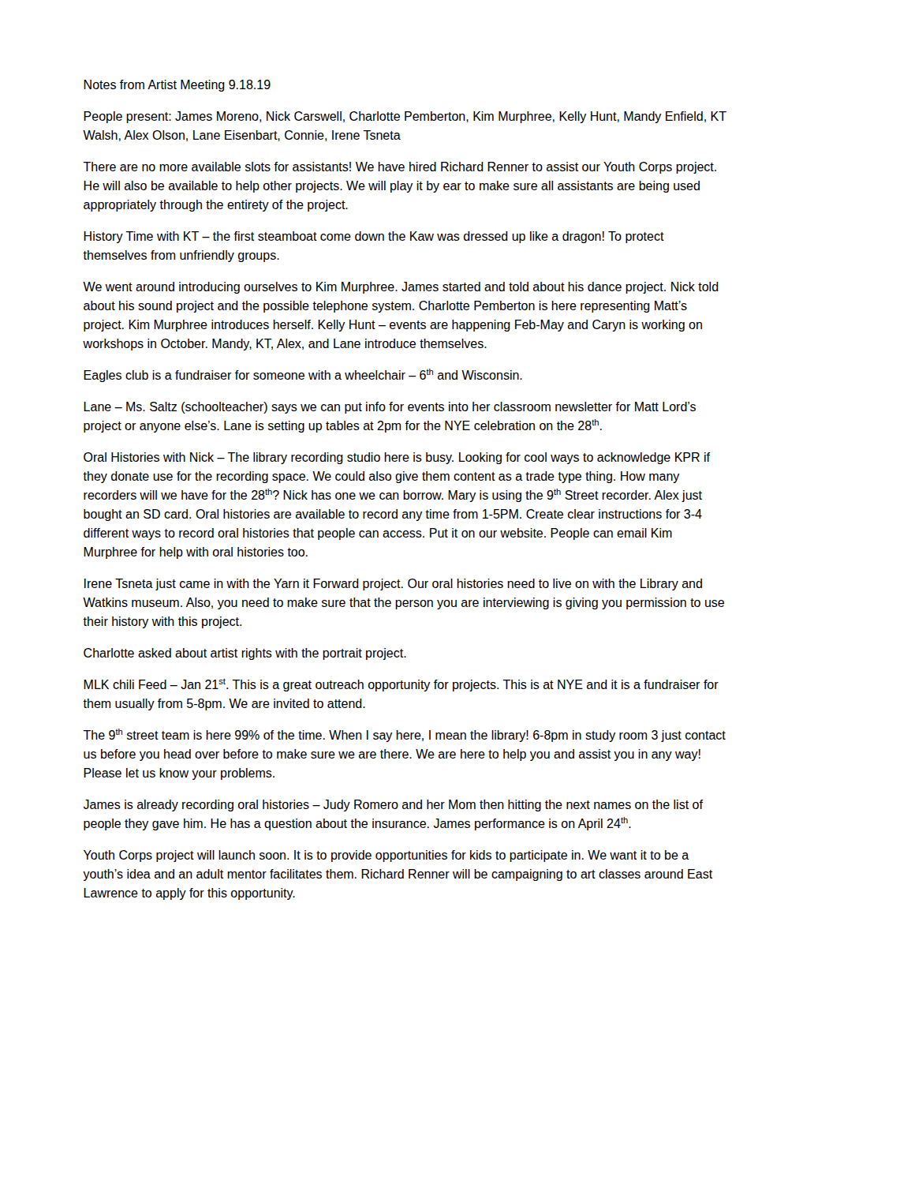Notes from Artist Meeting 9.18.19
People present: James Moreno, Nick Carswell, Charlotte Pemberton, Kim Murphree, Kelly Hunt, Mandy Enfield, KT Walsh, Alex Olson, Lane Eisenbart, Connie, Irene Tsneta
There are no more available slots for assistants! We have hired Richard Renner to assist our Youth Corps project. He will also be available to help other projects. We will play it by ear to make sure all assistants are being used appropriately through the entirety of the project.
History Time with KT – the first steamboat come down the Kaw was dressed up like a dragon! To protect themselves from unfriendly groups.
We went around introducing ourselves to Kim Murphree. James started and told about his dance project. Nick told about his sound project and the possible telephone system. Charlotte Pemberton is here representing Matt’s project. Kim Murphree introduces herself. Kelly Hunt – events are happening Feb-May and Caryn is working on workshops in October. Mandy, KT, Alex, and Lane introduce themselves.
Eagles club is a fundraiser for someone with a wheelchair – 6th and Wisconsin.
Lane – Ms. Saltz (schoolteacher) says we can put info for events into her classroom newsletter for Matt Lord’s project or anyone else’s. Lane is setting up tables at 2pm for the NYE celebration on the 28th.
Oral Histories with Nick – The library recording studio here is busy. Looking for cool ways to acknowledge KPR if they donate use for the recording space. We could also give them content as a trade type thing. How many recorders will we have for the 28th? Nick has one we can borrow. Mary is using the 9th Street recorder. Alex just bought an SD card. Oral histories are available to record any time from 1-5PM. Create clear instructions for 3-4 different ways to record oral histories that people can access. Put it on our website. People can email Kim Murphree for help with oral histories too.
Irene Tsneta just came in with the Yarn it Forward project. Our oral histories need to live on with the Library and Watkins museum. Also, you need to make sure that the person you are interviewing is giving you permission to use their history with this project.
Charlotte asked about artist rights with the portrait project.
MLK chili Feed – Jan 21st. This is a great outreach opportunity for projects. This is at NYE and it is a fundraiser for them usually from 5-8pm. We are invited to attend.
The 9th street team is here 99% of the time. When I say here, I mean the library! 6-8pm in study room 3 just contact us before you head over before to make sure we are there. We are here to help you and assist you in any way! Please let us know your problems.
James is already recording oral histories – Judy Romero and her Mom then hitting the next names on the list of people they gave him. He has a question about the insurance. James performance is on April 24th.
Youth Corps project will launch soon. It is to provide opportunities for kids to participate in. We want it to be a youth’s idea and an adult mentor facilitates them. Richard Renner will be campaigning to art classes around East Lawrence to apply for this opportunity.